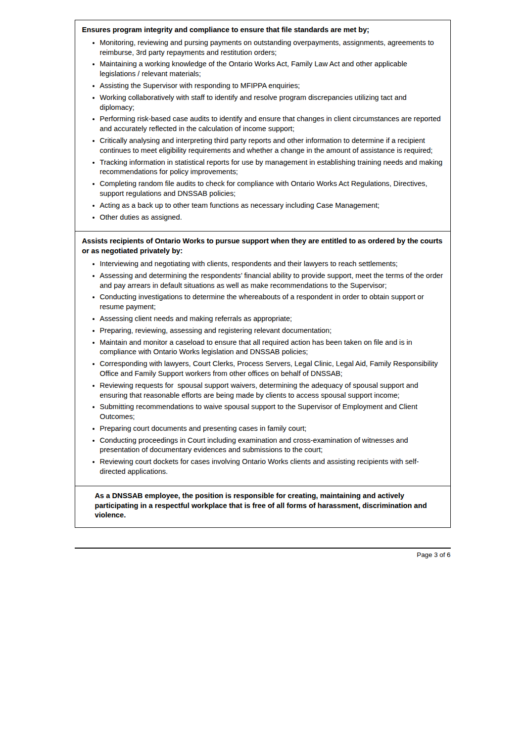Ensures program integrity and compliance to ensure that file standards are met by;
Monitoring, reviewing and pursing payments on outstanding overpayments, assignments, agreements to reimburse, 3rd party repayments and restitution orders;
Maintaining a working knowledge of the Ontario Works Act, Family Law Act and other applicable legislations / relevant materials;
Assisting the Supervisor with responding to MFIPPA enquiries;
Working collaboratively with staff to identify and resolve program discrepancies utilizing tact and diplomacy;
Performing risk-based case audits to identify and ensure that changes in client circumstances are reported and accurately reflected in the calculation of income support;
Critically analysing and interpreting third party reports and other information to determine if a recipient continues to meet eligibility requirements and whether a change in the amount of assistance is required;
Tracking information in statistical reports for use by management in establishing training needs and making recommendations for policy improvements;
Completing random file audits to check for compliance with Ontario Works Act Regulations, Directives, support regulations and DNSSAB policies;
Acting as a back up to other team functions as necessary including Case Management;
Other duties as assigned.
Assists recipients of Ontario Works to pursue support when they are entitled to as ordered by the courts or as negotiated privately by:
Interviewing and negotiating with clients, respondents and their lawyers to reach settlements;
Assessing and determining the respondents’ financial ability to provide support, meet the terms of the order and pay arrears in default situations as well as make recommendations to the Supervisor;
Conducting investigations to determine the whereabouts of a respondent in order to obtain support or resume payment;
Assessing client needs and making referrals as appropriate;
Preparing, reviewing, assessing and registering relevant documentation;
Maintain and monitor a caseload to ensure that all required action has been taken on file and is in compliance with Ontario Works legislation and DNSSAB policies;
Corresponding with lawyers, Court Clerks, Process Servers, Legal Clinic, Legal Aid, Family Responsibility Office and Family Support workers from other offices on behalf of DNSSAB;
Reviewing requests for spousal support waivers, determining the adequacy of spousal support and ensuring that reasonable efforts are being made by clients to access spousal support income;
Submitting recommendations to waive spousal support to the Supervisor of Employment and Client Outcomes;
Preparing court documents and presenting cases in family court;
Conducting proceedings in Court including examination and cross-examination of witnesses and presentation of documentary evidences and submissions to the court;
Reviewing court dockets for cases involving Ontario Works clients and assisting recipients with self-directed applications.
As a DNSSAB employee, the position is responsible for creating, maintaining and actively participating in a respectful workplace that is free of all forms of harassment, discrimination and violence.
Page 3 of 6